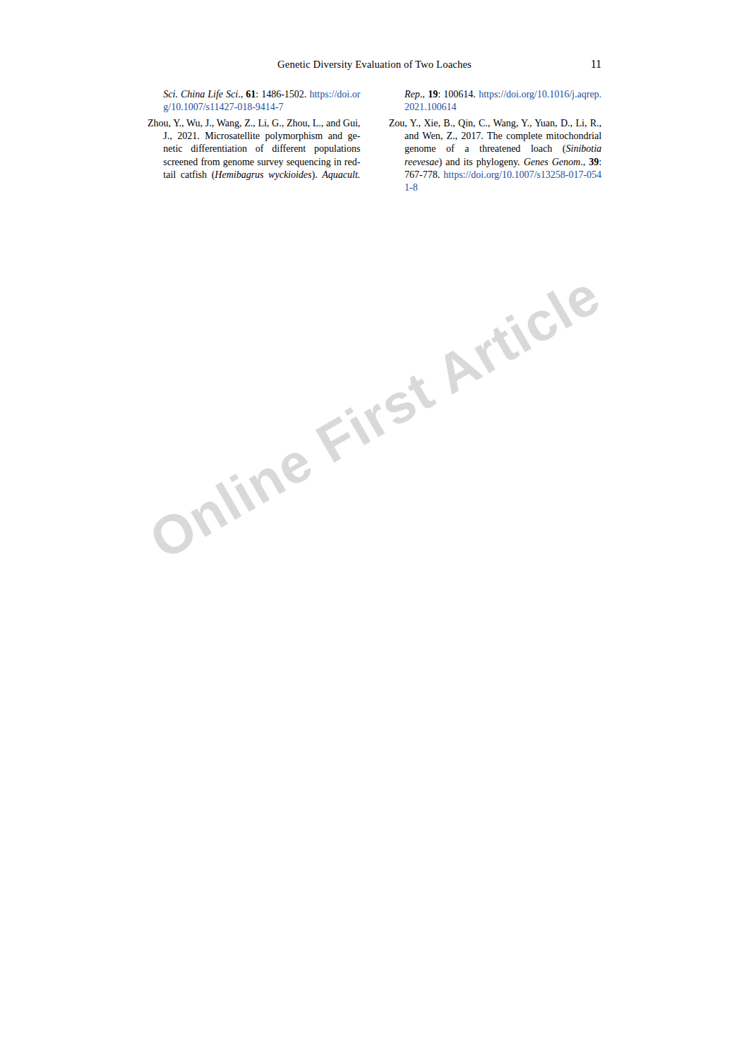Online First Article
Genetic Diversity Evaluation of Two Loaches 11
Sci. China Life Sci., 61: 1486-1502. https://doi.org/10.1007/s11427-018-9414-7
Zhou, Y., Wu, J., Wang, Z., Li, G., Zhou, L., and Gui, J., 2021. Microsatellite polymorphism and genetic differentiation of different populations screened from genome survey sequencing in red-tail catfish (Hemibagrus wyckioides). Aquacult. Rep., 19: 100614. https://doi.org/10.1016/j.aqrep.2021.100614
Zou, Y., Xie, B., Qin, C., Wang, Y., Yuan, D., Li, R., and Wen, Z., 2017. The complete mitochondrial genome of a threatened loach (Sinibotia reevesae) and its phylogeny. Genes Genom., 39: 767-778. https://doi.org/10.1007/s13258-017-0541-8